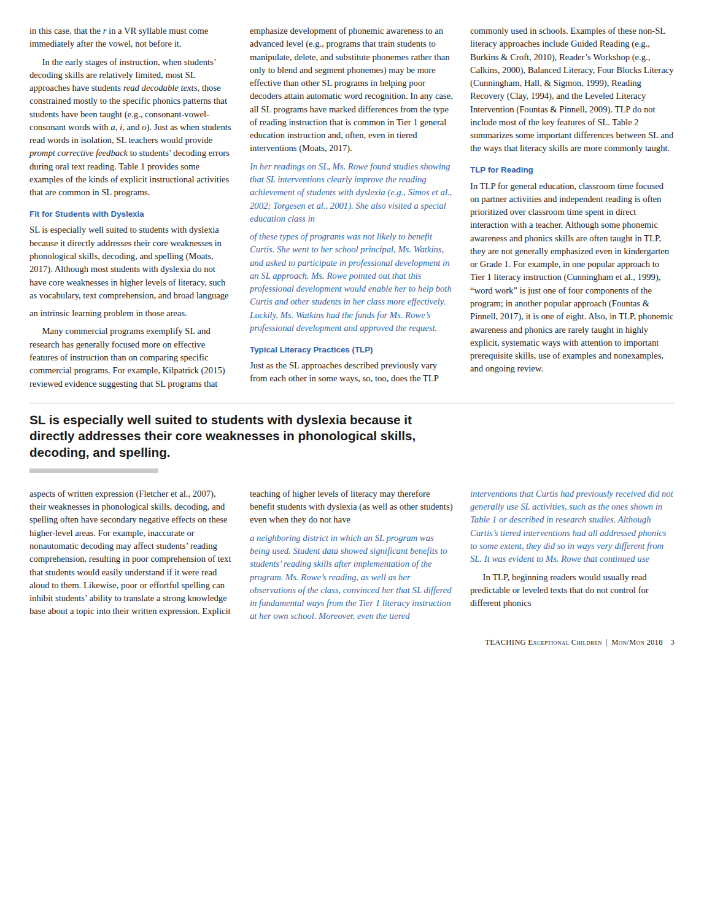in this case, that the r in a VR syllable must come immediately after the vowel, not before it.
In the early stages of instruction, when students’ decoding skills are relatively limited, most SL approaches have students read decodable texts, those constrained mostly to the specific phonics patterns that students have been taught (e.g., consonant-vowel-consonant words with a, i, and o). Just as when students read words in isolation, SL teachers would provide prompt corrective feedback to students’ decoding errors during oral text reading. Table 1 provides some examples of the kinds of explicit instructional activities that are common in SL programs.
Fit for Students with Dyslexia
SL is especially well suited to students with dyslexia because it directly addresses their core weaknesses in phonological skills, decoding, and spelling (Moats, 2017). Although most students with dyslexia do not have core weaknesses in higher levels of literacy, such as vocabulary, text comprehension, and broad language
an intrinsic learning problem in those areas.
Many commercial programs exemplify SL and research has generally focused more on effective features of instruction than on comparing specific commercial programs. For example, Kilpatrick (2015) reviewed evidence suggesting that SL programs that emphasize development of phonemic awareness to an advanced level (e.g., programs that train students to manipulate, delete, and substitute phonemes rather than only to blend and segment phonemes) may be more effective than other SL programs in helping poor decoders attain automatic word recognition. In any case, all SL programs have marked differences from the type of reading instruction that is common in Tier 1 general education instruction and, often, even in tiered interventions (Moats, 2017).
In her readings on SL, Ms. Rowe found studies showing that SL interventions clearly improve the reading achievement of students with dyslexia (e.g., Simos et al., 2002; Torgesen et al., 2001). She also visited a special education class in
of these types of programs was not likely to benefit Curtis. She went to her school principal, Ms. Watkins, and asked to participate in professional development in an SL approach. Ms. Rowe pointed out that this professional development would enable her to help both Curtis and other students in her class more effectively. Luckily, Ms. Watkins had the funds for Ms. Rowe’s professional development and approved the request.
Typical Literacy Practices (TLP)
Just as the SL approaches described previously vary from each other in some ways, so, too, does the TLP commonly used in schools. Examples of these non-SL literacy approaches include Guided Reading (e.g., Burkins & Croft, 2010), Reader’s Workshop (e.g., Calkins, 2000), Balanced Literacy, Four Blocks Literacy (Cunningham, Hall, & Sigmon, 1999), Reading Recovery (Clay, 1994), and the Leveled Literacy Intervention (Fountas & Pinnell, 2009). TLP do not include most of the key features of SL. Table 2 summarizes some important differences between SL and the ways that literacy skills are more commonly taught.
TLP for Reading
In TLP for general education, classroom time focused on partner activities and independent reading is often prioritized over classroom time spent in direct interaction with a teacher. Although some phonemic awareness and phonics skills are often taught in TLP, they are not generally emphasized even in kindergarten or Grade 1. For example, in one popular approach to Tier 1 literacy instruction (Cunningham et al., 1999), “word work” is just one of four components of the program; in another popular approach (Fountas & Pinnell, 2017), it is one of eight. Also, in TLP, phonemic awareness and phonics are rarely taught in highly explicit, systematic ways with attention to important prerequisite skills, use of examples and nonexamples, and ongoing review.
SL is especially well suited to students with dyslexia because it directly addresses their core weaknesses in phonological skills, decoding, and spelling.
aspects of written expression (Fletcher et al., 2007), their weaknesses in phonological skills, decoding, and spelling often have secondary negative effects on these higher-level areas. For example, inaccurate or nonautomatic decoding may affect students’ reading comprehension, resulting in poor comprehension of text that students would easily understand if it were read aloud to them. Likewise, poor or effortful spelling can inhibit students’ ability to translate a strong knowledge base about a topic into their written expression. Explicit teaching of higher levels of literacy may therefore benefit students with dyslexia (as well as other students) even when they do not have
a neighboring district in which an SL program was being used. Student data showed significant benefits to students’ reading skills after implementation of the program. Ms. Rowe’s reading, as well as her observations of the class, convinced her that SL differed in fundamental ways from the Tier 1 literacy instruction at her own school. Moreover, even the tiered interventions that Curtis had previously received did not generally use SL activities, such as the ones shown in Table 1 or described in research studies. Although Curtis’s tiered interventions had all addressed phonics to some extent, they did so in ways very different from SL. It was evident to Ms. Rowe that continued use
In TLP, beginning readers would usually read predictable or leveled texts that do not control for different phonics
TEACHING Exceptional Children|Mon/Mon 2018 3